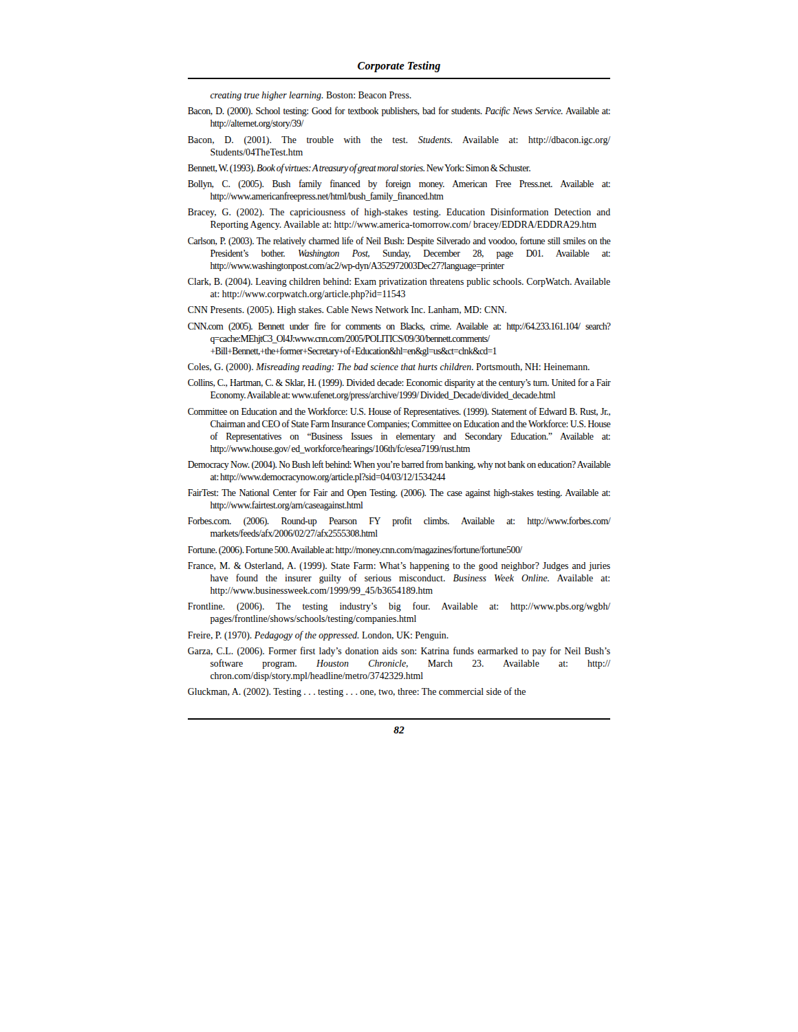Corporate Testing
creating true higher learning. Boston: Beacon Press.
Bacon, D. (2000). School testing: Good for textbook publishers, bad for students. Pacific News Service. Available at: http://alternet.org/story/39/
Bacon, D. (2001). The trouble with the test. Students. Available at: http://dbacon.igc.org/ Students/04TheTest.htm
Bennett, W. (1993). Book of virtues: A treasury of great moral stories. New York: Simon & Schuster.
Bollyn, C. (2005). Bush family financed by foreign money. American Free Press.net. Available at: http://www.americanfreepress.net/html/bush_family_financed.htm
Bracey, G. (2002). The capriciousness of high-stakes testing. Education Disinformation Detection and Reporting Agency. Available at: http://www.america-tomorrow.com/ bracey/EDDRA/EDDRA29.htm
Carlson, P. (2003). The relatively charmed life of Neil Bush: Despite Silverado and voodoo, fortune still smiles on the President’s bother. Washington Post, Sunday, December 28, page D01. Available at: http://www.washingtonpost.com/ac2/wp-dyn/A352972003Dec27?language=printer
Clark, B. (2004). Leaving children behind: Exam privatization threatens public schools. CorpWatch. Available at: http://www.corpwatch.org/article.php?id=11543
CNN Presents. (2005). High stakes. Cable News Network Inc. Lanham, MD: CNN.
CNN.com (2005). Bennett under fire for comments on Blacks, crime. Available at: http://64.233.161.104/ search?q=cache:MEhjtC3_Ol4J:www.cnn.com/2005/POLITICS/09/30/bennett.comments/ +Bill+Bennett,+the+former+Secretary+of+Education&hl=en&gl=us&ct=clnk&cd=1
Coles, G. (2000). Misreading reading: The bad science that hurts children. Portsmouth, NH: Heinemann.
Collins, C., Hartman, C. & Sklar, H. (1999). Divided decade: Economic disparity at the century’s turn. United for a Fair Economy. Available at: www.ufenet.org/press/archive/1999/ Divided_Decade/divided_decade.html
Committee on Education and the Workforce: U.S. House of Representatives. (1999). Statement of Edward B. Rust, Jr., Chairman and CEO of State Farm Insurance Companies; Committee on Education and the Workforce: U.S. House of Representatives on “Business Issues in elementary and Secondary Education.” Available at: http://www.house.gov/ ed_workforce/hearings/106th/fc/esea7199/rust.htm
Democracy Now. (2004). No Bush left behind: When you’re barred from banking, why not bank on education? Available at: http://www.democracynow.org/article.pl?sid=04/03/12/1534244
FairTest: The National Center for Fair and Open Testing. (2006). The case against high-stakes testing. Available at: http://www.fairtest.org/arn/caseagainst.html
Forbes.com. (2006). Round-up Pearson FY profit climbs. Available at: http://www.forbes.com/ markets/feeds/afx/2006/02/27/afx2555308.html
Fortune. (2006). Fortune 500. Available at: http://money.cnn.com/magazines/fortune/fortune500/
France, M. & Osterland, A. (1999). State Farm: What’s happening to the good neighbor? Judges and juries have found the insurer guilty of serious misconduct. Business Week Online. Available at: http://www.businessweek.com/1999/99_45/b3654189.htm
Frontline. (2006). The testing industry’s big four. Available at: http://www.pbs.org/wgbh/ pages/frontline/shows/schools/testing/companies.html
Freire, P. (1970). Pedagogy of the oppressed. London, UK: Penguin.
Garza, C.L. (2006). Former first lady’s donation aids son: Katrina funds earmarked to pay for Neil Bush’s software program. Houston Chronicle, March 23. Available at: http:// chron.com/disp/story.mpl/headline/metro/3742329.html
Gluckman, A. (2002). Testing . . . testing . . . one, two, three: The commercial side of the
82